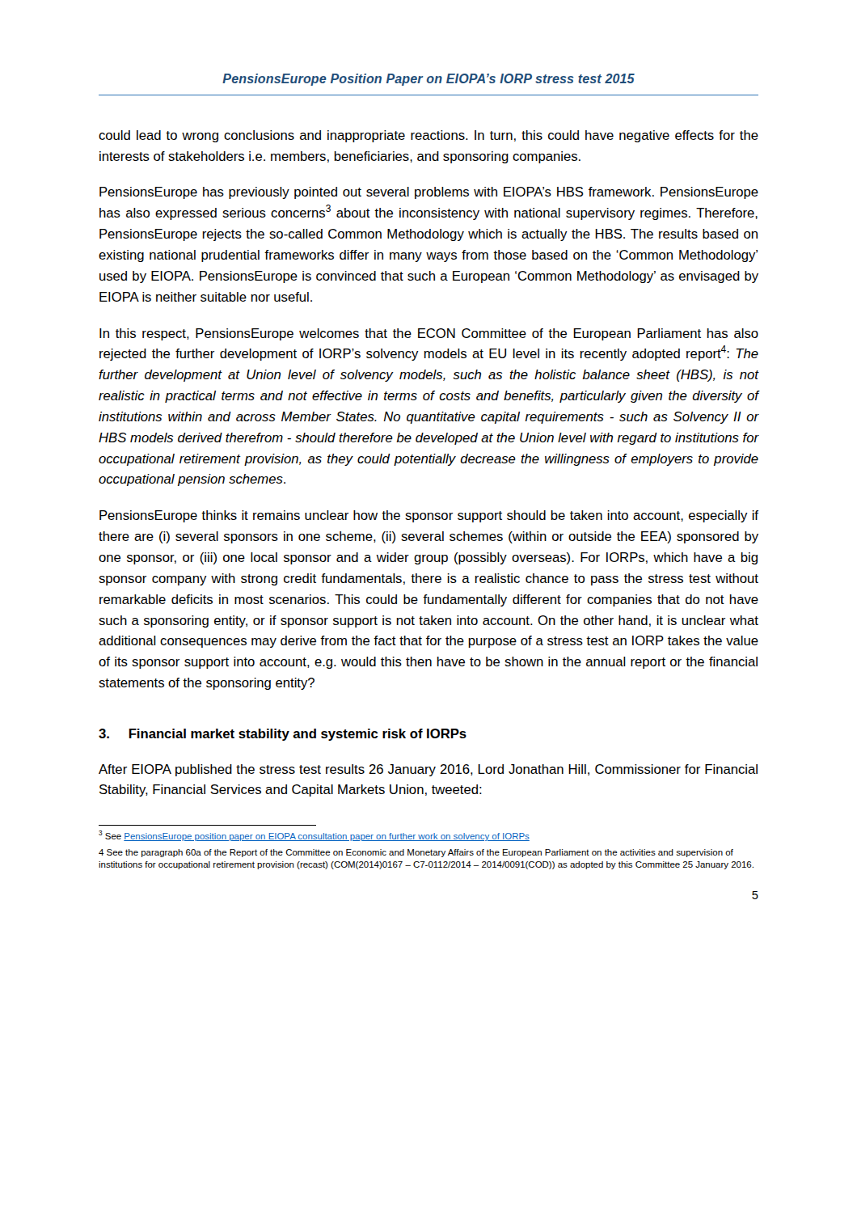PensionsEurope Position Paper on EIOPA’s IORP stress test 2015
could lead to wrong conclusions and inappropriate reactions. In turn, this could have negative effects for the interests of stakeholders i.e. members, beneficiaries, and sponsoring companies.
PensionsEurope has previously pointed out several problems with EIOPA’s HBS framework. PensionsEurope has also expressed serious concerns3 about the inconsistency with national supervisory regimes. Therefore, PensionsEurope rejects the so-called Common Methodology which is actually the HBS. The results based on existing national prudential frameworks differ in many ways from those based on the ‘Common Methodology’ used by EIOPA. PensionsEurope is convinced that such a European ‘Common Methodology’ as envisaged by EIOPA is neither suitable nor useful.
In this respect, PensionsEurope welcomes that the ECON Committee of the European Parliament has also rejected the further development of IORP’s solvency models at EU level in its recently adopted report4: The further development at Union level of solvency models, such as the holistic balance sheet (HBS), is not realistic in practical terms and not effective in terms of costs and benefits, particularly given the diversity of institutions within and across Member States. No quantitative capital requirements - such as Solvency II or HBS models derived therefrom - should therefore be developed at the Union level with regard to institutions for occupational retirement provision, as they could potentially decrease the willingness of employers to provide occupational pension schemes.
PensionsEurope thinks it remains unclear how the sponsor support should be taken into account, especially if there are (i) several sponsors in one scheme, (ii) several schemes (within or outside the EEA) sponsored by one sponsor, or (iii) one local sponsor and a wider group (possibly overseas). For IORPs, which have a big sponsor company with strong credit fundamentals, there is a realistic chance to pass the stress test without remarkable deficits in most scenarios. This could be fundamentally different for companies that do not have such a sponsoring entity, or if sponsor support is not taken into account. On the other hand, it is unclear what additional consequences may derive from the fact that for the purpose of a stress test an IORP takes the value of its sponsor support into account, e.g. would this then have to be shown in the annual report or the financial statements of the sponsoring entity?
3. Financial market stability and systemic risk of IORPs
After EIOPA published the stress test results 26 January 2016, Lord Jonathan Hill, Commissioner for Financial Stability, Financial Services and Capital Markets Union, tweeted:
3 See PensionsEurope position paper on EIOPA consultation paper on further work on solvency of IORPs
4 See the paragraph 60a of the Report of the Committee on Economic and Monetary Affairs of the European Parliament on the activities and supervision of institutions for occupational retirement provision (recast) (COM(2014)0167 – C7-0112/2014 – 2014/0091(COD)) as adopted by this Committee 25 January 2016.
5